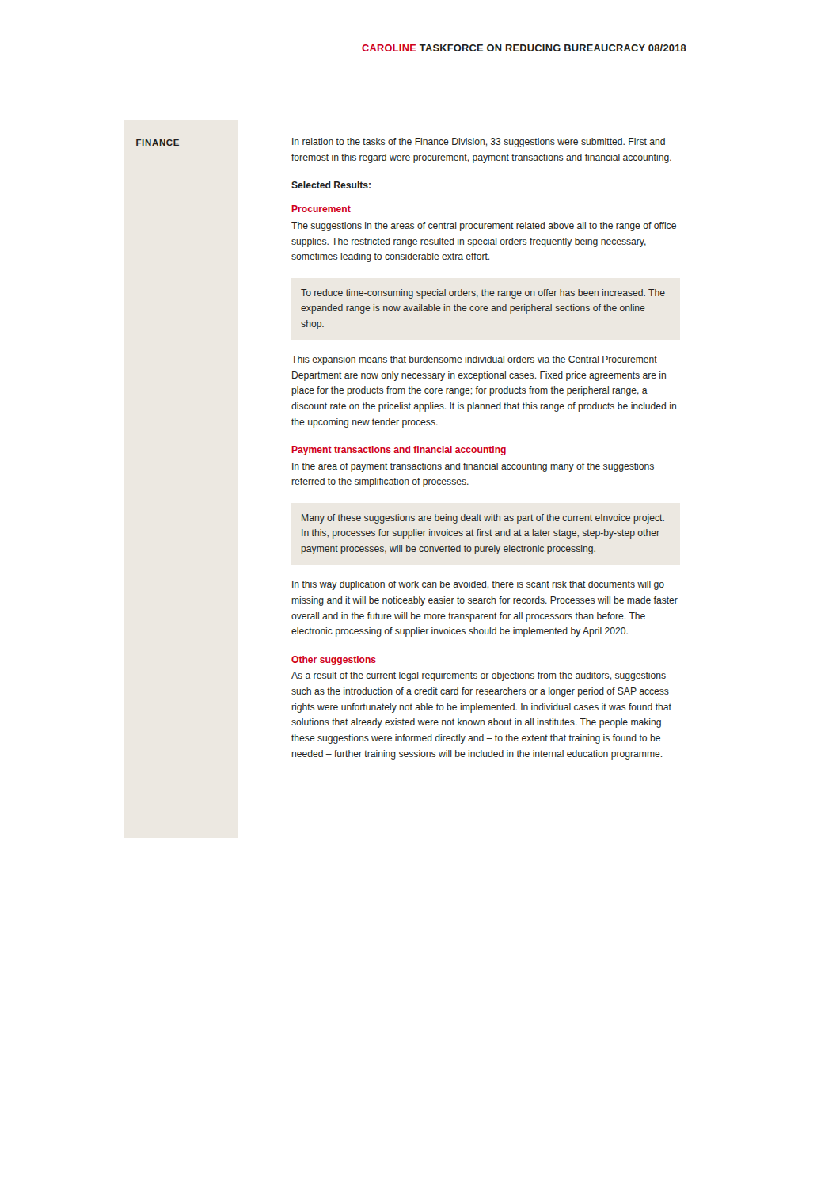CAROLINE TASKFORCE ON REDUCING BUREAUCRACY 08/2018
Finance
In relation to the tasks of the Finance Division, 33 suggestions were submitted. First and foremost in this regard were procurement, payment transactions and financial accounting.
Selected Results:
Procurement
The suggestions in the areas of central procurement related above all to the range of office supplies. The restricted range resulted in special orders frequently being necessary, sometimes leading to considerable extra effort.
To reduce time-consuming special orders, the range on offer has been increased. The expanded range is now available in the core and peripheral sections of the online shop.
This expansion means that burdensome individual orders via the Central Procurement Department are now only necessary in exceptional cases. Fixed price agreements are in place for the products from the core range; for products from the peripheral range, a discount rate on the pricelist applies. It is planned that this range of products be included in the upcoming new tender process.
Payment transactions and financial accounting
In the area of payment transactions and financial accounting many of the suggestions referred to the simplification of processes.
Many of these suggestions are being dealt with as part of the current eInvoice project. In this, processes for supplier invoices at first and at a later stage, step-by-step other payment processes, will be converted to purely electronic processing.
In this way duplication of work can be avoided, there is scant risk that documents will go missing and it will be noticeably easier to search for records. Processes will be made faster overall and in the future will be more transparent for all processors than before. The electronic processing of supplier invoices should be implemented by April 2020.
Other suggestions
As a result of the current legal requirements or objections from the auditors, suggestions such as the introduction of a credit card for researchers or a longer period of SAP access rights were unfortunately not able to be implemented. In individual cases it was found that solutions that already existed were not known about in all institutes. The people making these suggestions were informed directly and – to the extent that training is found to be needed – further training sessions will be included in the internal education programme.